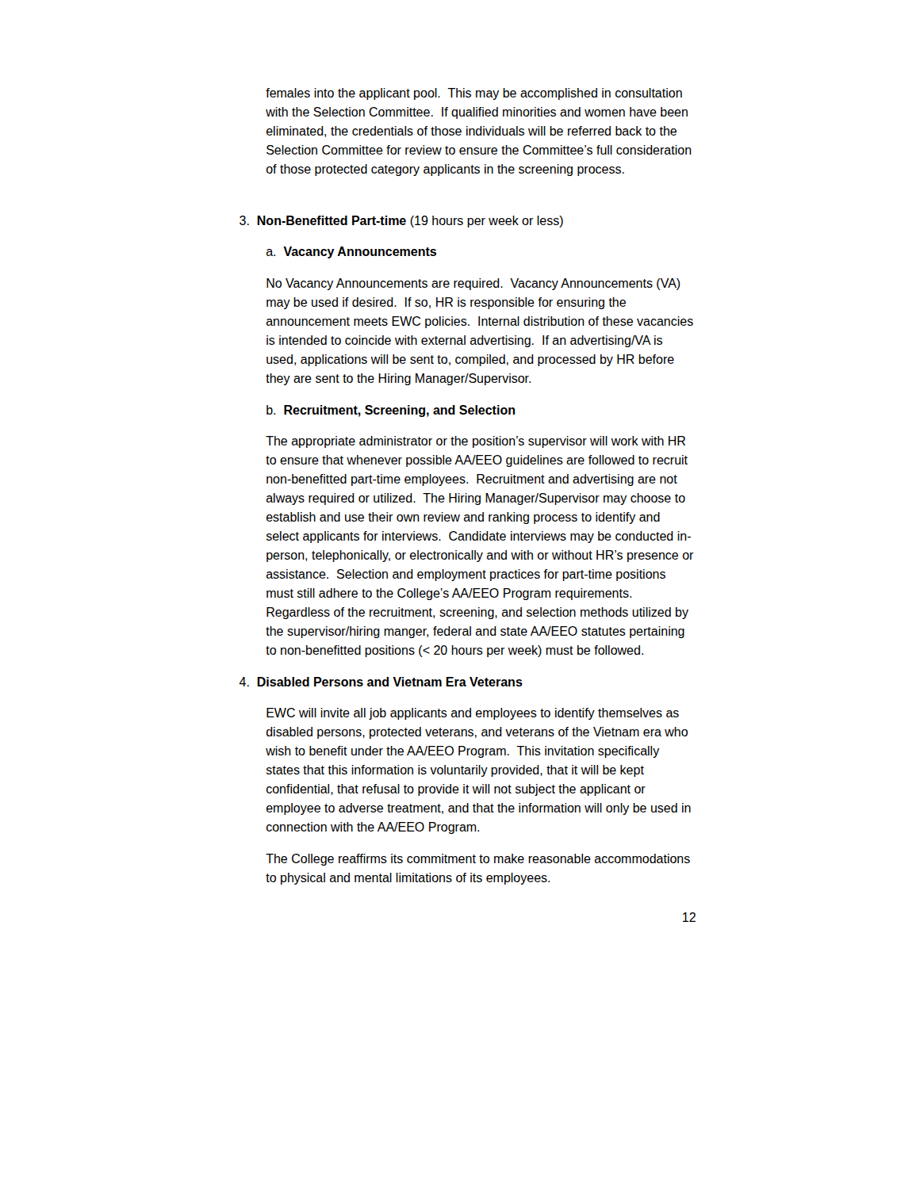females into the applicant pool. This may be accomplished in consultation with the Selection Committee. If qualified minorities and women have been eliminated, the credentials of those individuals will be referred back to the Selection Committee for review to ensure the Committee’s full consideration of those protected category applicants in the screening process.
3. Non-Benefitted Part-time (19 hours per week or less)
a. Vacancy Announcements
No Vacancy Announcements are required. Vacancy Announcements (VA) may be used if desired. If so, HR is responsible for ensuring the announcement meets EWC policies. Internal distribution of these vacancies is intended to coincide with external advertising. If an advertising/VA is used, applications will be sent to, compiled, and processed by HR before they are sent to the Hiring Manager/Supervisor.
b. Recruitment, Screening, and Selection
The appropriate administrator or the position’s supervisor will work with HR to ensure that whenever possible AA/EEO guidelines are followed to recruit non-benefitted part-time employees. Recruitment and advertising are not always required or utilized. The Hiring Manager/Supervisor may choose to establish and use their own review and ranking process to identify and select applicants for interviews. Candidate interviews may be conducted in-person, telephonically, or electronically and with or without HR’s presence or assistance. Selection and employment practices for part-time positions must still adhere to the College’s AA/EEO Program requirements. Regardless of the recruitment, screening, and selection methods utilized by the supervisor/hiring manger, federal and state AA/EEO statutes pertaining to non-benefitted positions (< 20 hours per week) must be followed.
4. Disabled Persons and Vietnam Era Veterans
EWC will invite all job applicants and employees to identify themselves as disabled persons, protected veterans, and veterans of the Vietnam era who wish to benefit under the AA/EEO Program. This invitation specifically states that this information is voluntarily provided, that it will be kept confidential, that refusal to provide it will not subject the applicant or employee to adverse treatment, and that the information will only be used in connection with the AA/EEO Program.
The College reaffirms its commitment to make reasonable accommodations to physical and mental limitations of its employees.
12